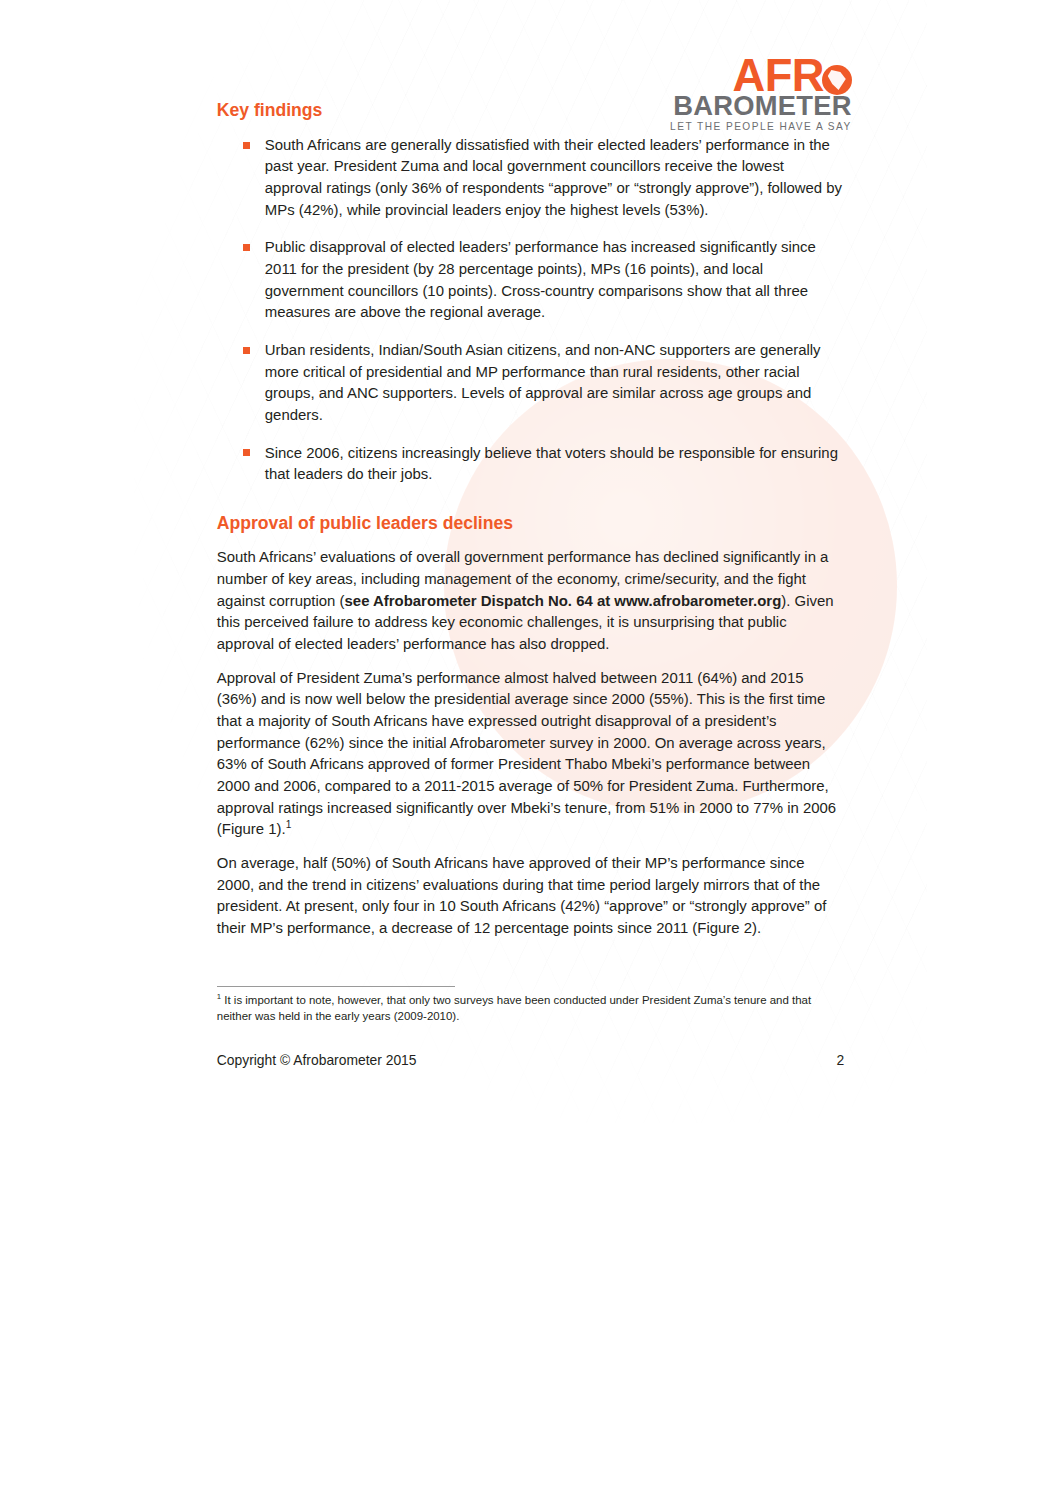AFR BAROMETER LET THE PEOPLE HAVE A SAY
Key findings
South Africans are generally dissatisfied with their elected leaders’ performance in the past year. President Zuma and local government councillors receive the lowest approval ratings (only 36% of respondents “approve” or “strongly approve”), followed by MPs (42%), while provincial leaders enjoy the highest levels (53%).
Public disapproval of elected leaders’ performance has increased significantly since 2011 for the president (by 28 percentage points), MPs (16 points), and local government councillors (10 points). Cross-country comparisons show that all three measures are above the regional average.
Urban residents, Indian/South Asian citizens, and non-ANC supporters are generally more critical of presidential and MP performance than rural residents, other racial groups, and ANC supporters. Levels of approval are similar across age groups and genders.
Since 2006, citizens increasingly believe that voters should be responsible for ensuring that leaders do their jobs.
Approval of public leaders declines
South Africans’ evaluations of overall government performance has declined significantly in a number of key areas, including management of the economy, crime/security, and the fight against corruption (see Afrobarometer Dispatch No. 64 at www.afrobarometer.org). Given this perceived failure to address key economic challenges, it is unsurprising that public approval of elected leaders’ performance has also dropped.
Approval of President Zuma’s performance almost halved between 2011 (64%) and 2015 (36%) and is now well below the presidential average since 2000 (55%). This is the first time that a majority of South Africans have expressed outright disapproval of a president’s performance (62%) since the initial Afrobarometer survey in 2000. On average across years, 63% of South Africans approved of former President Thabo Mbeki’s performance between 2000 and 2006, compared to a 2011-2015 average of 50% for President Zuma. Furthermore, approval ratings increased significantly over Mbeki’s tenure, from 51% in 2000 to 77% in 2006 (Figure 1).1
On average, half (50%) of South Africans have approved of their MP’s performance since 2000, and the trend in citizens’ evaluations during that time period largely mirrors that of the president. At present, only four in 10 South Africans (42%) “approve” or “strongly approve” of their MP’s performance, a decrease of 12 percentage points since 2011 (Figure 2).
1 It is important to note, however, that only two surveys have been conducted under President Zuma’s tenure and that neither was held in the early years (2009-2010).
Copyright © Afrobarometer 2015 2